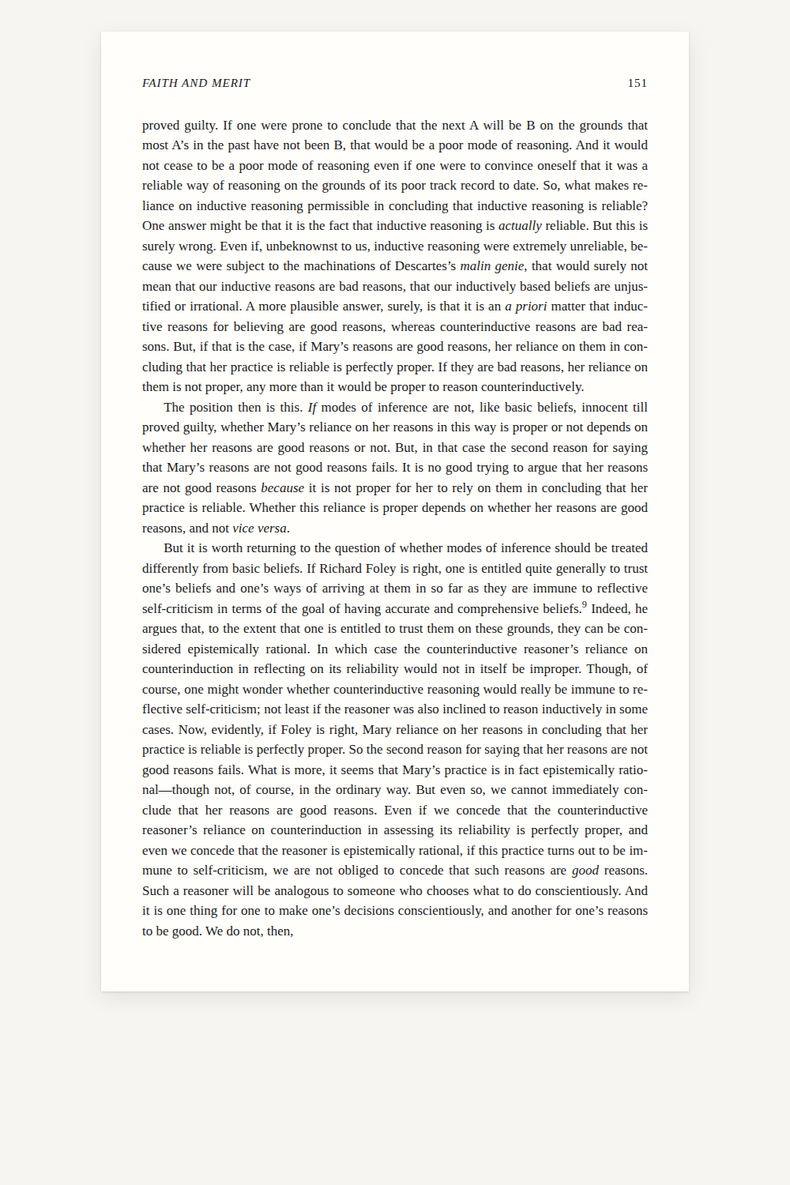Faith and Merit 151
proved guilty. If one were prone to conclude that the next A will be B on the grounds that most A’s in the past have not been B, that would be a poor mode of reasoning. And it would not cease to be a poor mode of reasoning even if one were to convince oneself that it was a reliable way of reasoning on the grounds of its poor track record to date. So, what makes reliance on inductive reasoning permissible in concluding that inductive reasoning is reliable? One answer might be that it is the fact that inductive reasoning is actually reliable. But this is surely wrong. Even if, unbeknownst to us, inductive reasoning were extremely unreliable, because we were subject to the machinations of Descartes’s malin genie, that would surely not mean that our inductive reasons are bad reasons, that our inductively based beliefs are unjustified or irrational. A more plausible answer, surely, is that it is an a priori matter that inductive reasons for believing are good reasons, whereas counterinductive reasons are bad reasons. But, if that is the case, if Mary’s reasons are good reasons, her reliance on them in concluding that her practice is reliable is perfectly proper. If they are bad reasons, her reliance on them is not proper, any more than it would be proper to reason counterinductively.
The position then is this. If modes of inference are not, like basic beliefs, innocent till proved guilty, whether Mary’s reliance on her reasons in this way is proper or not depends on whether her reasons are good reasons or not. But, in that case the second reason for saying that Mary’s reasons are not good reasons fails. It is no good trying to argue that her reasons are not good reasons because it is not proper for her to rely on them in concluding that her practice is reliable. Whether this reliance is proper depends on whether her reasons are good reasons, and not vice versa.
But it is worth returning to the question of whether modes of inference should be treated differently from basic beliefs. If Richard Foley is right, one is entitled quite generally to trust one’s beliefs and one’s ways of arriving at them in so far as they are immune to reflective self-criticism in terms of the goal of having accurate and comprehensive beliefs.9 Indeed, he argues that, to the extent that one is entitled to trust them on these grounds, they can be considered epistemically rational. In which case the counterinductive reasoner’s reliance on counterinduction in reflecting on its reliability would not in itself be improper. Though, of course, one might wonder whether counterinductive reasoning would really be immune to reflective self-criticism; not least if the reasoner was also inclined to reason inductively in some cases. Now, evidently, if Foley is right, Mary reliance on her reasons in concluding that her practice is reliable is perfectly proper. So the second reason for saying that her reasons are not good reasons fails. What is more, it seems that Mary’s practice is in fact epistemically rational—though not, of course, in the ordinary way. But even so, we cannot immediately conclude that her reasons are good reasons. Even if we concede that the counterinductive reasoner’s reliance on counterinduction in assessing its reliability is perfectly proper, and even we concede that the reasoner is epistemically rational, if this practice turns out to be immune to self-criticism, we are not obliged to concede that such reasons are good reasons. Such a reasoner will be analogous to someone who chooses what to do conscientiously. And it is one thing for one to make one’s decisions conscientiously, and another for one’s reasons to be good. We do not, then,